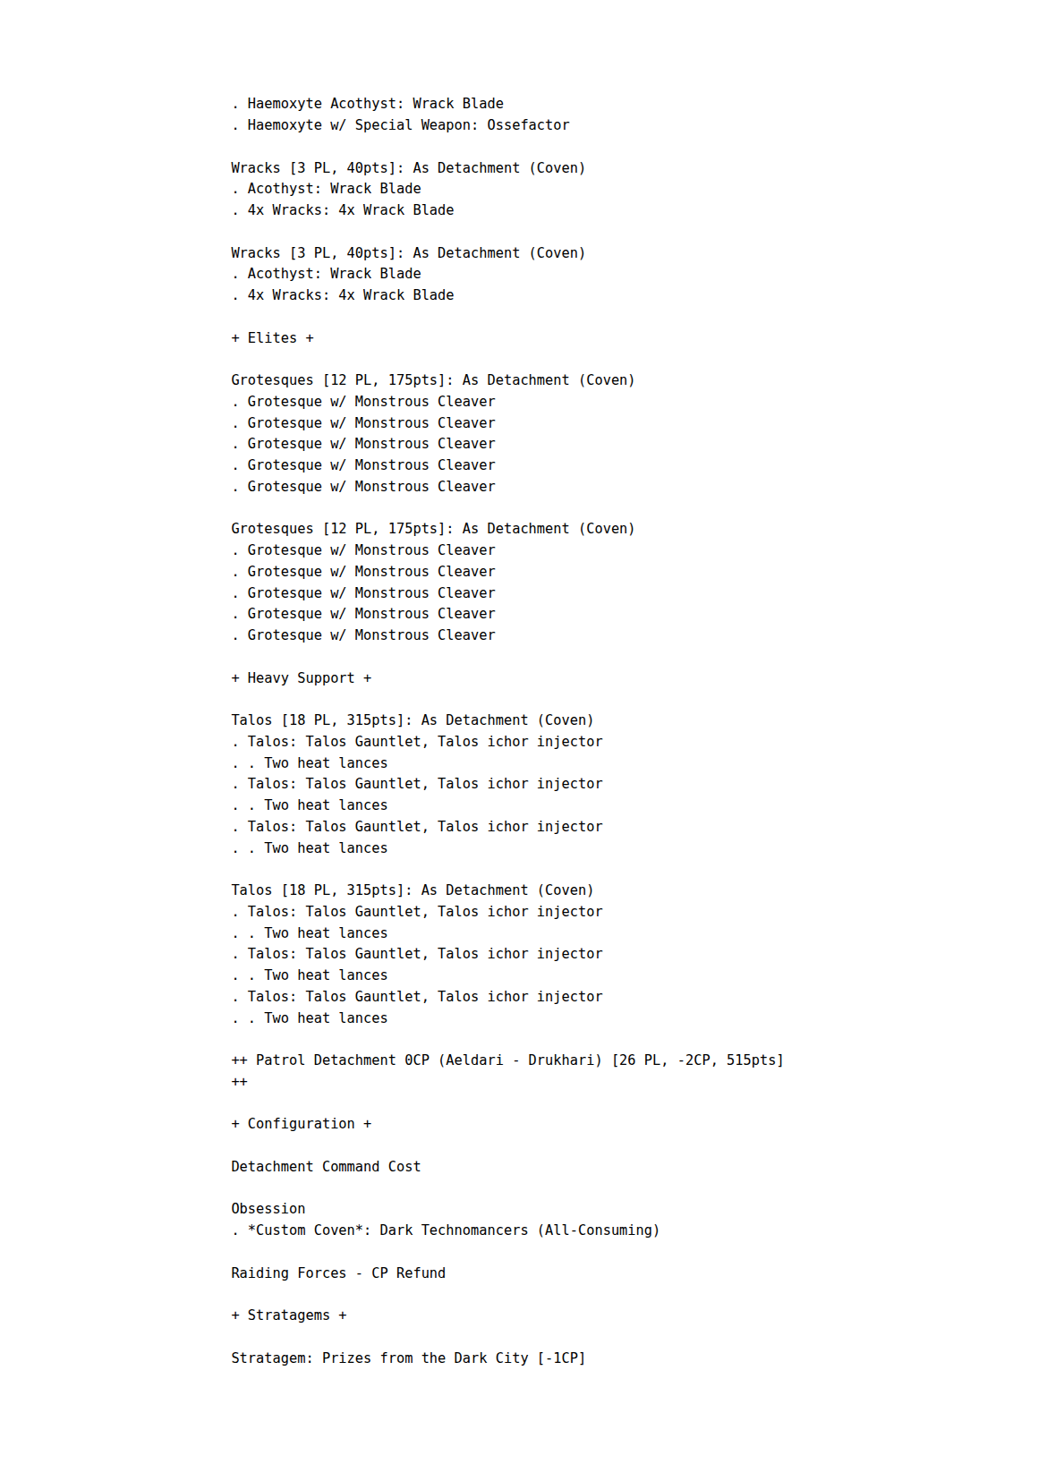. Haemoxyte Acothyst: Wrack Blade
. Haemoxyte w/ Special Weapon: Ossefactor

Wracks [3 PL, 40pts]: As Detachment (Coven)
. Acothyst: Wrack Blade
. 4x Wracks: 4x Wrack Blade

Wracks [3 PL, 40pts]: As Detachment (Coven)
. Acothyst: Wrack Blade
. 4x Wracks: 4x Wrack Blade

+ Elites +

Grotesques [12 PL, 175pts]: As Detachment (Coven)
. Grotesque w/ Monstrous Cleaver
. Grotesque w/ Monstrous Cleaver
. Grotesque w/ Monstrous Cleaver
. Grotesque w/ Monstrous Cleaver
. Grotesque w/ Monstrous Cleaver

Grotesques [12 PL, 175pts]: As Detachment (Coven)
. Grotesque w/ Monstrous Cleaver
. Grotesque w/ Monstrous Cleaver
. Grotesque w/ Monstrous Cleaver
. Grotesque w/ Monstrous Cleaver
. Grotesque w/ Monstrous Cleaver

+ Heavy Support +

Talos [18 PL, 315pts]: As Detachment (Coven)
. Talos: Talos Gauntlet, Talos ichor injector
. . Two heat lances
. Talos: Talos Gauntlet, Talos ichor injector
. . Two heat lances
. Talos: Talos Gauntlet, Talos ichor injector
. . Two heat lances

Talos [18 PL, 315pts]: As Detachment (Coven)
. Talos: Talos Gauntlet, Talos ichor injector
. . Two heat lances
. Talos: Talos Gauntlet, Talos ichor injector
. . Two heat lances
. Talos: Talos Gauntlet, Talos ichor injector
. . Two heat lances

++ Patrol Detachment 0CP (Aeldari - Drukhari) [26 PL, -2CP, 515pts] ++

+ Configuration +

Detachment Command Cost

Obsession
. *Custom Coven*: Dark Technomancers (All-Consuming)

Raiding Forces - CP Refund

+ Stratagems +

Stratagem: Prizes from the Dark City [-1CP]